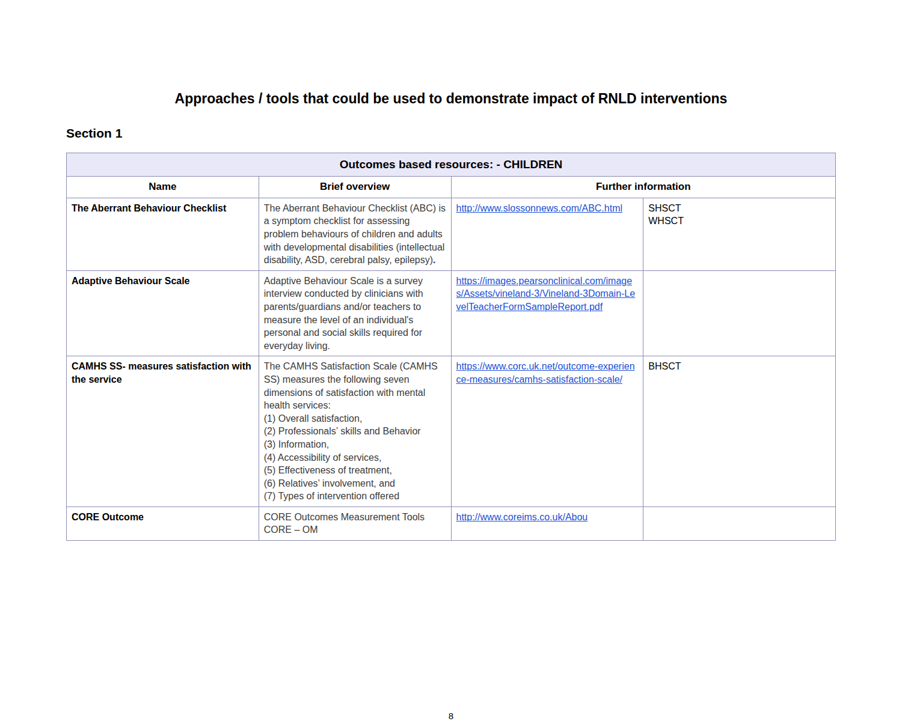Approaches / tools that could be used to demonstrate impact of RNLD interventions
Section 1
| Outcomes based resources: - CHILDREN |
| --- |
| Name | Brief overview | Further information |
| The Aberrant Behaviour Checklist | The Aberrant Behaviour Checklist (ABC) is a symptom checklist for assessing problem behaviours of children and adults with developmental disabilities (intellectual disability, ASD, cerebral palsy, epilepsy) . | http://www.slossonnews.com/ABC.html | SHSCT WHSCT |
| Adaptive Behaviour Scale | Adaptive Behaviour Scale is a survey interview conducted by clinicians with parents/guardians and/or teachers to measure the level of an individual's personal and social skills required for everyday living. | https://images.pearsonclinical.com/images/Assets/vineland-3/Vineland-3Domain-LevelTeacherFormSampleReport.pdf | |
| CAMHS SS- measures satisfaction with the service | The CAMHS Satisfaction Scale (CAMHS SS) measures the following seven dimensions of satisfaction with mental health services: (1) Overall satisfaction, (2) Professionals’ skills and Behavior (3) Information, (4) Accessibility of services, (5) Effectiveness of treatment, (6) Relatives’ involvement, and (7) Types of intervention offered | https://www.corc.uk.net/outcome-experience-measures/camhs-satisfaction-scale/ | BHSCT |
| CORE Outcome | CORE Outcomes Measurement Tools CORE – OM | http://www.coreims.co.uk/Abou | |
8